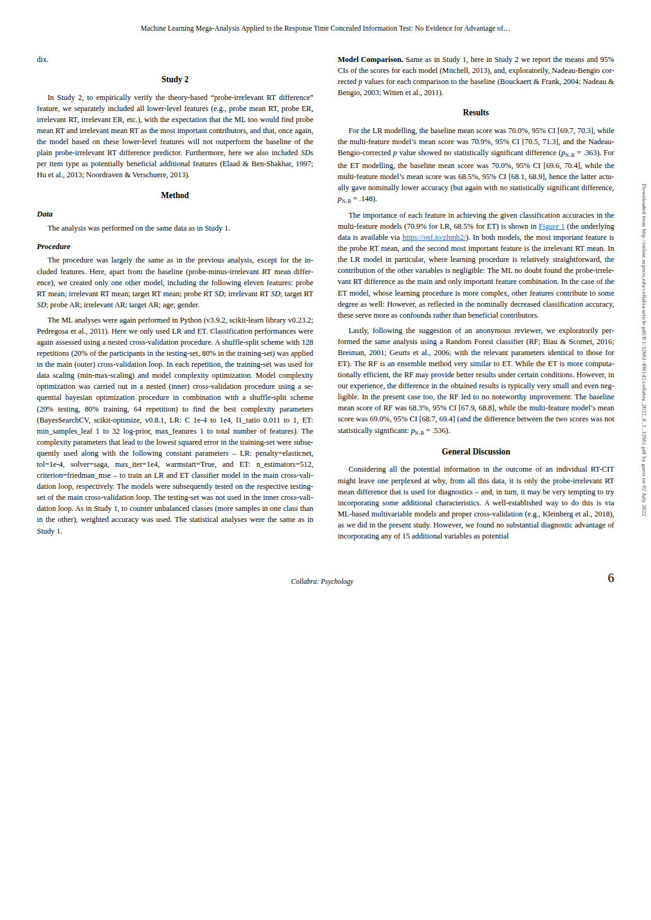Machine Learning Mega-Analysis Applied to the Response Time Concealed Information Test: No Evidence for Advantage of…
Downloaded from http://online.ucpress.edu/collabra/article-pdf/8/1/32661/496142/collabra_2022_8_1_32661.pdf by guest on 02 July 2022
dix.
Study 2
In Study 2, to empirically verify the theory-based “probe-irrelevant RT difference” feature, we separately included all lower-level features (e.g., probe mean RT, probe ER, irrelevant RT, irrelevant ER, etc.), with the expectation that the ML too would find probe mean RT and irrelevant mean RT as the most important contributors, and that, once again, the model based on these lower-level features will not outperform the baseline of the plain probe-irrelevant RT difference predictor. Furthermore, here we also included SDs per item type as potentially beneficial additional features (Elaad & Ben-Shakhar, 1997; Hu et al., 2013; Noordraven & Verschuere, 2013).
Method
Data
The analysis was performed on the same data as in Study 1.
Procedure
The procedure was largely the same as in the previous analysis, except for the included features. Here, apart from the baseline (probe-minus-irrelevant RT mean difference), we created only one other model, including the following eleven features: probe RT mean; irrelevant RT mean; target RT mean; probe RT SD; irrelevant RT SD; target RT SD; probe AR; irrelevant AR; target AR; age; gender.
The ML analyses were again performed in Python (v3.9.2, scikit-learn library v0.23.2; Pedregosa et al., 2011). Here we only used LR and ET. Classification performances were again assessed using a nested cross-validation procedure. A shuffle-split scheme with 128 repetitions (20% of the participants in the testing-set, 80% in the training-set) was applied in the main (outer) cross-validation loop. In each repetition, the training-set was used for data scaling (min-max-scaling) and model complexity optimization. Model complexity optimization was carried out in a nested (inner) cross-validation procedure using a sequential bayesian optimization procedure in combination with a shuffle-split scheme (20% testing, 80% training, 64 repetition) to find the best complexity parameters (BayesSearchCV, scikit-optimize, v0.8.1, LR: C 1e-4 to 1e4, l1_ratio 0.011 to 1, ET: min_samples_leaf 1 to 32 log-prior, max_features 1 to total number of features). The complexity parameters that lead to the lowest squared error in the training-set were subsequently used along with the following constant parameters – LR: penalty=elasticnet, tol=1e-4, solver=saga, max_iter=1e4, warmstart=True, and ET: n_estimators=512, criterion=friedman_mse – to train an LR and ET classifier model in the main cross-validation loop, respectively. The models were subsequently tested on the respective testing-set of the main cross-validation loop. The testing-set was not used in the inner cross-validation loop. As in Study 1, to counter unbalanced classes (more samples in one class than in the other), weighted accuracy was used. The statistical analyses were the same as in Study 1.
Model Comparison. Same as in Study 1, here in Study 2 we report the means and 95% CIs of the scores for each model (Mitchell, 2013), and, exploratorily, Nadeau-Bengio corrected p values for each comparison to the baseline (Bouckaert & Frank, 2004; Nadeau & Bengio, 2003; Witten et al., 2011).
Results
For the LR modelling, the baseline mean score was 70.0%, 95% CI [69.7, 70.3], while the multi-feature model’s mean score was 70.9%, 95% CI [70.5, 71.3], and the Nadeau-Bengio-corrected p value showed no statistically significant difference (pN–B = .363). For the ET modelling, the baseline mean score was 70.0%, 95% CI [69.6, 70.4], while the multi-feature model’s mean score was 68.5%, 95% CI [68.1, 68.9], hence the latter actually gave nominally lower accuracy (but again with no statistically significant difference, pN–B = .148).
The importance of each feature in achieving the given classification accuracies in the multi-feature models (70.9% for LR, 68.5% for ET) is shown in Figure 1 (the underlying data is available via https://osf.io/zhmb2/). In both models, the most important feature is the probe RT mean, and the second most important feature is the irrelevant RT mean. In the LR model in particular, where learning procedure is relatively straightforward, the contribution of the other variables is negligible: The ML no doubt found the probe-irrelevant RT difference as the main and only important feature combination. In the case of the ET model, whose learning procedure is more complex, other features contribute to some degree as well: However, as reflected in the nominally decreased classification accuracy, these serve more as confounds rather than beneficial contributors.
Lastly, following the suggestion of an anonymous reviewer, we exploratorily performed the same analysis using a Random Forest classifier (RF; Biau & Scornet, 2016; Breiman, 2001; Geurts et al., 2006; with the relevant parameters identical to those for ET). The RF is an ensemble method very similar to ET. While the ET is more computationally efficient, the RF may provide better results under certain conditions. However, in our experience, the difference in the obtained results is typically very small and even negligible. In the present case too, the RF led to no noteworthy improvement: The baseline mean score of RF was 68.3%, 95% CI [67.9, 68.8], while the multi-feature model’s mean score was 69.0%, 95% CI [68.7, 69.4] (and the difference between the two scores was not statistically significant: pN–B = .536).
General Discussion
Considering all the potential information in the outcome of an individual RT-CIT might leave one perplexed at why, from all this data, it is only the probe-irrelevant RT mean difference that is used for diagnostics – and, in turn, it may be very tempting to try incorporating some additional characteristics. A well-established way to do this is via ML-based multivariable models and proper cross-validation (e.g., Kleinberg et al., 2018), as we did in the present study. However, we found no substantial diagnostic advantage of incorporating any of 15 additional variables as potential
Collabra: Psychology 6